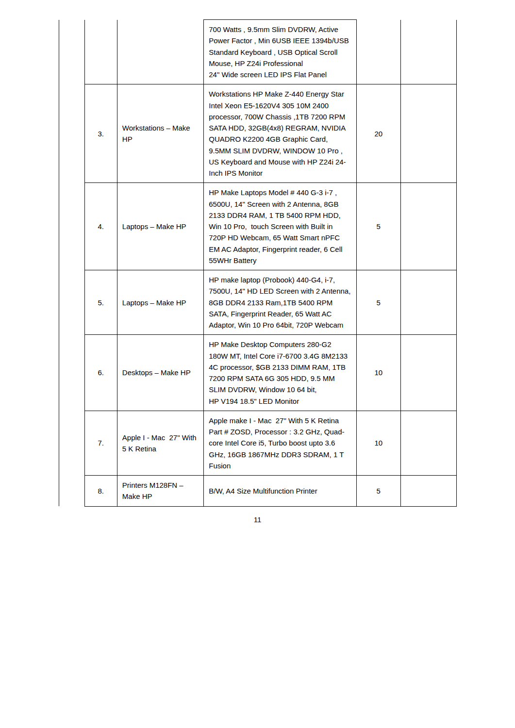| | | | 700 Watts , 9.5mm Slim DVDRW, Active Power Factor , Min 6USB IEEE 1394b/USB Standard Keyboard , USB Optical Scroll Mouse, HP Z24i Professional 24" Wide screen LED IPS Flat Panel | | |
| 3. | Workstations – Make HP | Workstations HP Make Z-440 Energy Star Intel Xeon E5-1620V4 305 10M 2400 processor, 700W Chassis ,1TB 7200 RPM SATA HDD, 32GB(4x8) REGRAM, NVIDIA QUADRO K2200 4GB Graphic Card, 9.5MM SLIM DVDRW, WINDOW 10 Pro , US Keyboard and Mouse with HP Z24i 24-Inch IPS Monitor | 20 | |
| 4. | Laptops – Make HP | HP Make Laptops Model # 440 G-3 i-7 , 6500U, 14" Screen with 2 Antenna, 8GB 2133 DDR4 RAM, 1 TB 5400 RPM HDD, Win 10 Pro, touch Screen with Built in 720P HD Webcam, 65 Watt Smart nPFC EM AC Adaptor, Fingerprint reader, 6 Cell 55WHr Battery | 5 | |
| 5. | Laptops – Make HP | HP make laptop (Probook) 440-G4, i-7, 7500U, 14" HD LED Screen with 2 Antenna, 8GB DDR4 2133 Ram,1TB 5400 RPM SATA, Fingerprint Reader, 65 Watt AC Adaptor, Win 10 Pro 64bit, 720P Webcam | 5 | |
| 6. | Desktops – Make HP | HP Make Desktop Computers 280-G2 180W MT, Intel Core i7-6700 3.4G 8M2133 4C processor, $GB 2133 DIMM RAM, 1TB 7200 RPM SATA 6G 305 HDD, 9.5 MM SLIM DVDRW, Window 10 64 bit, HP V194 18.5" LED Monitor | 10 | |
| 7. | Apple I - Mac 27" With 5 K Retina | Apple make I - Mac 27" With 5 K Retina Part # ZOSD, Processor : 3.2 GHz, Quad-core Intel Core i5, Turbo boost upto 3.6 GHz, 16GB 1867MHz DDR3 SDRAM, 1 T Fusion | 10 | |
| 8. | Printers M128FN – Make HP | B/W, A4 Size Multifunction Printer | 5 | |
11